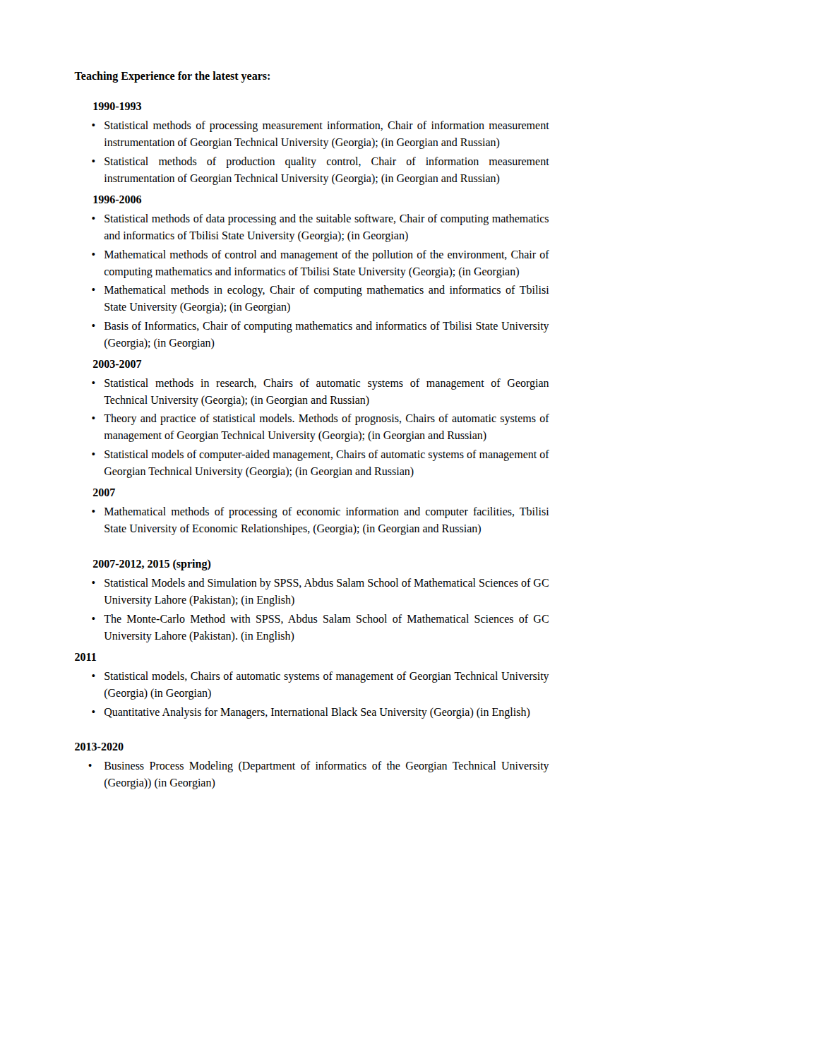Teaching Experience for the latest years:
1990-1993
Statistical methods of processing measurement information, Chair of information measurement instrumentation of Georgian Technical University (Georgia); (in Georgian and Russian)
Statistical methods of production quality control, Chair of information measurement instrumentation of Georgian Technical University (Georgia); (in Georgian and Russian)
1996-2006
Statistical methods of data processing and the suitable software, Chair of computing mathematics and informatics of Tbilisi State University (Georgia); (in Georgian)
Mathematical methods of control and management of the pollution of the environment, Chair of computing mathematics and informatics of Tbilisi State University (Georgia); (in Georgian)
Mathematical methods in ecology, Chair of computing mathematics and informatics of Tbilisi State University (Georgia); (in Georgian)
Basis of Informatics, Chair of computing mathematics and informatics of Tbilisi State University (Georgia); (in Georgian)
2003-2007
Statistical methods in research, Chairs of automatic systems of management of Georgian Technical University (Georgia); (in Georgian and Russian)
Theory and practice of statistical models. Methods of prognosis, Chairs of automatic systems of management of Georgian Technical University (Georgia); (in Georgian and Russian)
Statistical models of computer-aided management, Chairs of automatic systems of management of Georgian Technical University (Georgia); (in Georgian and Russian)
2007
Mathematical methods of processing of economic information and computer facilities, Tbilisi State University of Economic Relationshipes, (Georgia); (in Georgian and Russian)
2007-2012, 2015 (spring)
Statistical Models and Simulation by SPSS, Abdus Salam School of Mathematical Sciences of GC University Lahore (Pakistan); (in English)
The Monte-Carlo Method with SPSS, Abdus Salam School of Mathematical Sciences of GC University Lahore (Pakistan). (in English)
2011
Statistical models, Chairs of automatic systems of management of Georgian Technical University (Georgia) (in Georgian)
Quantitative Analysis for Managers, International Black Sea University (Georgia) (in English)
2013-2020
Business Process Modeling (Department of informatics of the Georgian Technical University (Georgia)) (in Georgian)